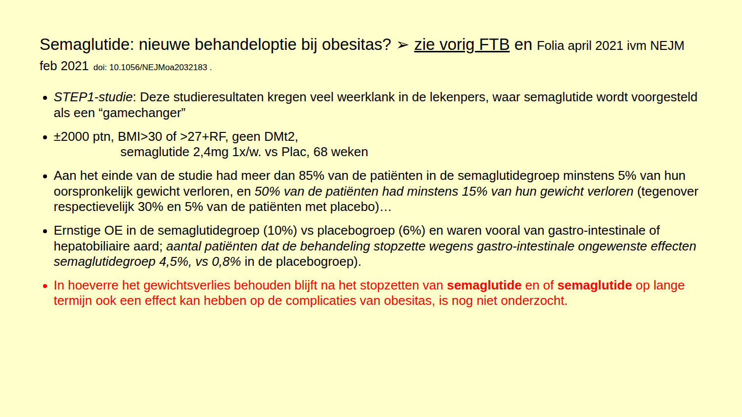Semaglutide: nieuwe behandeloptie bij obesitas? ➢ zie vorig FTB en Folia april 2021 ivm NEJM feb 2021 doi: 10.1056/NEJMoa2032183 .
STEP1-studie: Deze studieresultaten kregen veel weerklank in de lekenpers, waar semaglutide wordt voorgesteld als een “gamechanger”
±2000 ptn, BMI>30 of >27+RF, geen DMt2,
semaglutide 2,4mg 1x/w. vs Plac, 68 weken
Aan het einde van de studie had meer dan 85% van de patiënten in de semaglutidegroep minstens 5% van hun oorspronkelijk gewicht verloren, en 50% van de patiënten had minstens 15% van hun gewicht verloren (tegenover respectievelijk 30% en 5% van de patiënten met placebo)…
Ernstige OE in de semaglutidegroep (10%) vs placebogroep (6%) en waren vooral van gastro-intestinale of hepatobiliaire aard; aantal patiënten dat de behandeling stopzette wegens gastro-intestinale ongewenste effecten semaglutidegroep 4,5%, vs 0,8% in de placebogroep).
In hoeverre het gewichtsverlies behouden blijft na het stopzetten van semaglutide en of semaglutide op lange termijn ook een effect kan hebben op de complicaties van obesitas, is nog niet onderzocht.